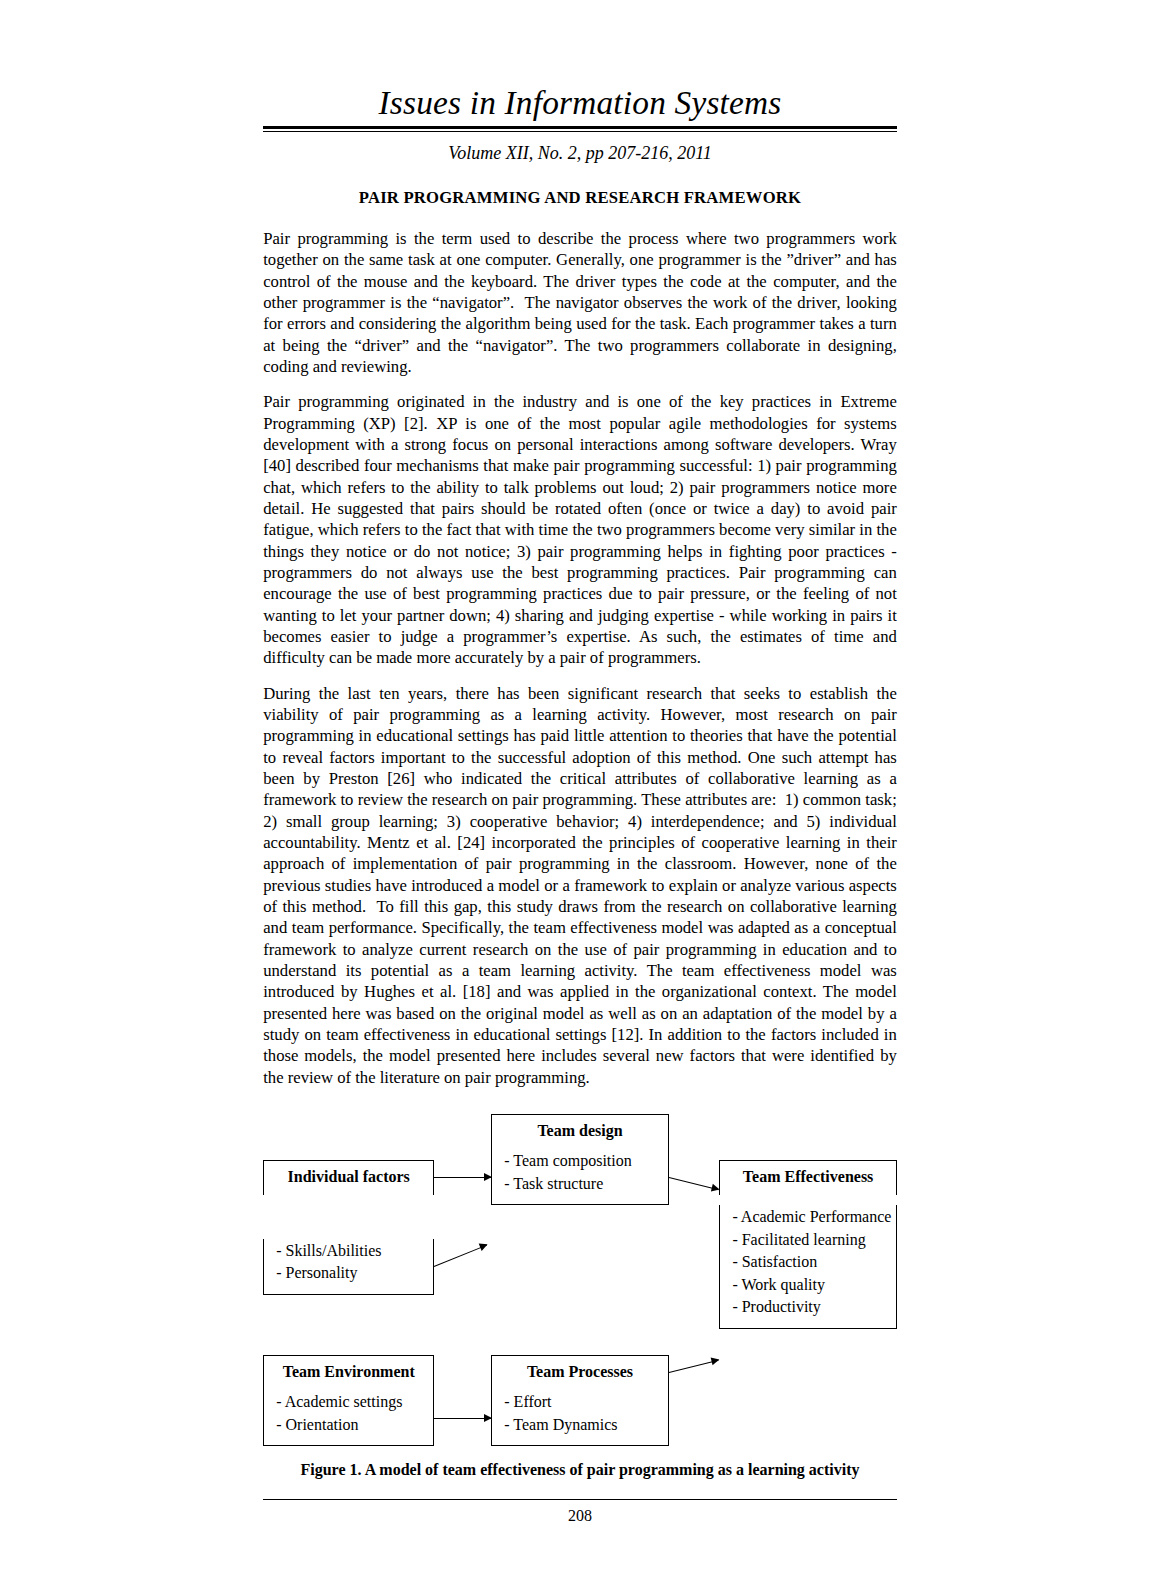Issues in Information Systems
Volume XII, No. 2, pp 207-216, 2011
PAIR PROGRAMMING AND RESEARCH FRAMEWORK
Pair programming is the term used to describe the process where two programmers work together on the same task at one computer. Generally, one programmer is the ”driver” and has control of the mouse and the keyboard. The driver types the code at the computer, and the other programmer is the “navigator”. The navigator observes the work of the driver, looking for errors and considering the algorithm being used for the task. Each programmer takes a turn at being the “driver” and the “navigator”. The two programmers collaborate in designing, coding and reviewing.
Pair programming originated in the industry and is one of the key practices in Extreme Programming (XP) [2]. XP is one of the most popular agile methodologies for systems development with a strong focus on personal interactions among software developers. Wray [40] described four mechanisms that make pair programming successful: 1) pair programming chat, which refers to the ability to talk problems out loud; 2) pair programmers notice more detail. He suggested that pairs should be rotated often (once or twice a day) to avoid pair fatigue, which refers to the fact that with time the two programmers become very similar in the things they notice or do not notice; 3) pair programming helps in fighting poor practices - programmers do not always use the best programming practices. Pair programming can encourage the use of best programming practices due to pair pressure, or the feeling of not wanting to let your partner down; 4) sharing and judging expertise - while working in pairs it becomes easier to judge a programmer’s expertise. As such, the estimates of time and difficulty can be made more accurately by a pair of programmers.
During the last ten years, there has been significant research that seeks to establish the viability of pair programming as a learning activity. However, most research on pair programming in educational settings has paid little attention to theories that have the potential to reveal factors important to the successful adoption of this method. One such attempt has been by Preston [26] who indicated the critical attributes of collaborative learning as a framework to review the research on pair programming. These attributes are: 1) common task; 2) small group learning; 3) cooperative behavior; 4) interdependence; and 5) individual accountability. Mentz et al. [24] incorporated the principles of cooperative learning in their approach of implementation of pair programming in the classroom. However, none of the previous studies have introduced a model or a framework to explain or analyze various aspects of this method. To fill this gap, this study draws from the research on collaborative learning and team performance. Specifically, the team effectiveness model was adapted as a conceptual framework to analyze current research on the use of pair programming in education and to understand its potential as a team learning activity. The team effectiveness model was introduced by Hughes et al. [18] and was applied in the organizational context. The model presented here was based on the original model as well as on an adaptation of the model by a study on team effectiveness in educational settings [12]. In addition to the factors included in those models, the model presented here includes several new factors that were identified by the review of the literature on pair programming.
| | | Team design | | |
| Individual factors | | - Team composition - Task structure | | Team Effectiveness |
| - Skills/Abilities - Personality | | | | - Academic Performance - Facilitated learning - Satisfaction - Work quality - Productivity |
| Team Environment | | Team Processes | | |
| - Academic settings - Orientation | | - Effort - Team Dynamics | | |
Figure 1. A model of team effectiveness of pair programming as a learning activity
208